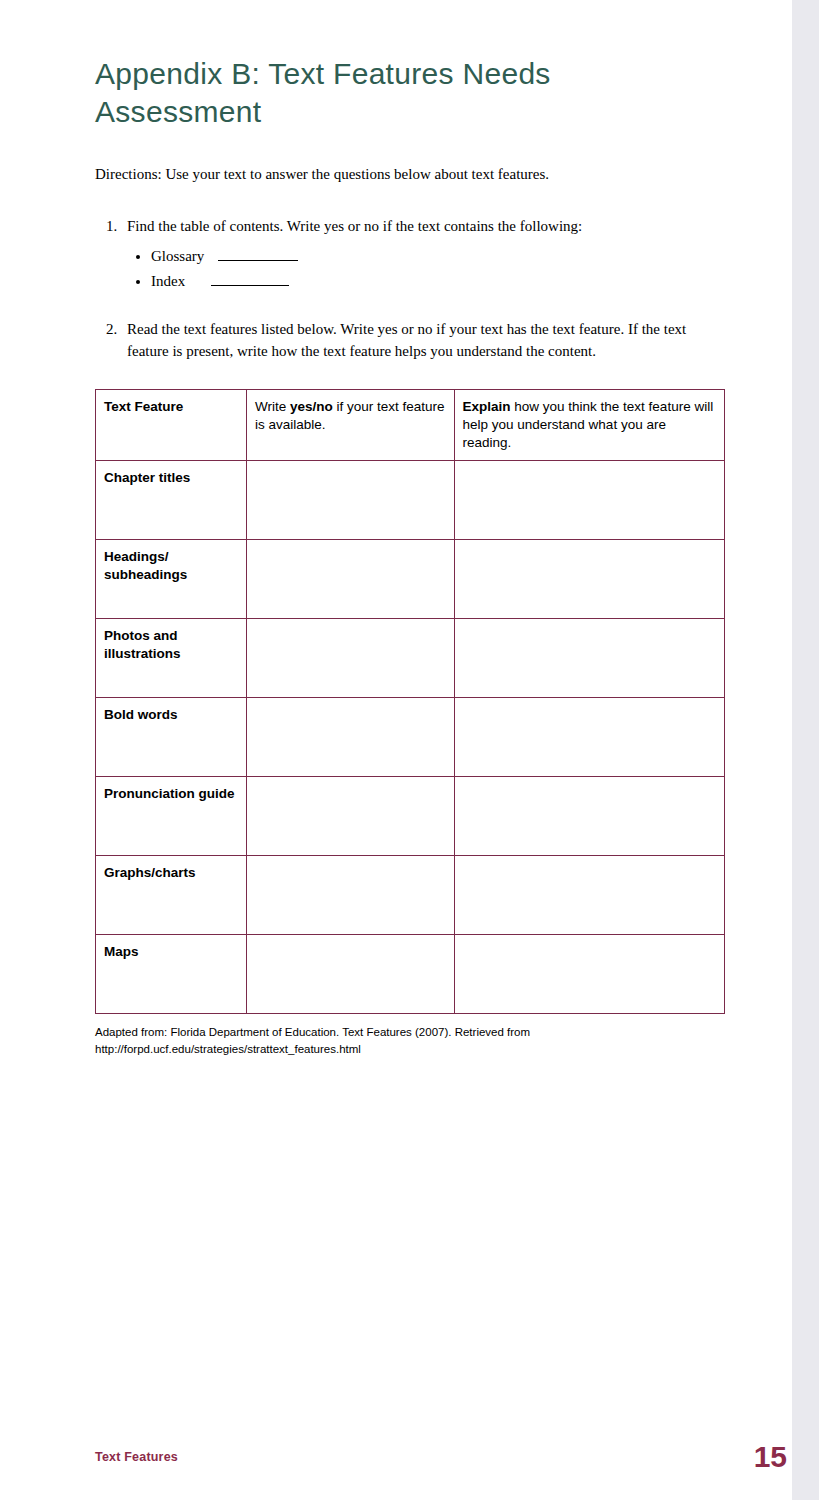Appendix B: Text Features Needs
Assessment
Directions: Use your text to answer the questions below about text features.
Find the table of contents. Write yes or no if the text contains the following:
Glossary
Index
Read the text features listed below. Write yes or no if your text has the text feature. If the text feature is present, write how the text feature helps you understand the content.
| Text Feature | Write yes/no if your text feature is available. | Explain how you think the text feature will help you understand what you are reading. |
| --- | --- | --- |
| Chapter titles | | |
| Headings/ subheadings | | |
| Photos and illustrations | | |
| Bold words | | |
| Pronunciation guide | | |
| Graphs/charts | | |
| Maps | | |
Adapted from: Florida Department of Education. Text Features (2007). Retrieved from http://forpd.ucf.edu/strategies/strattext_features.html
Text Features 15